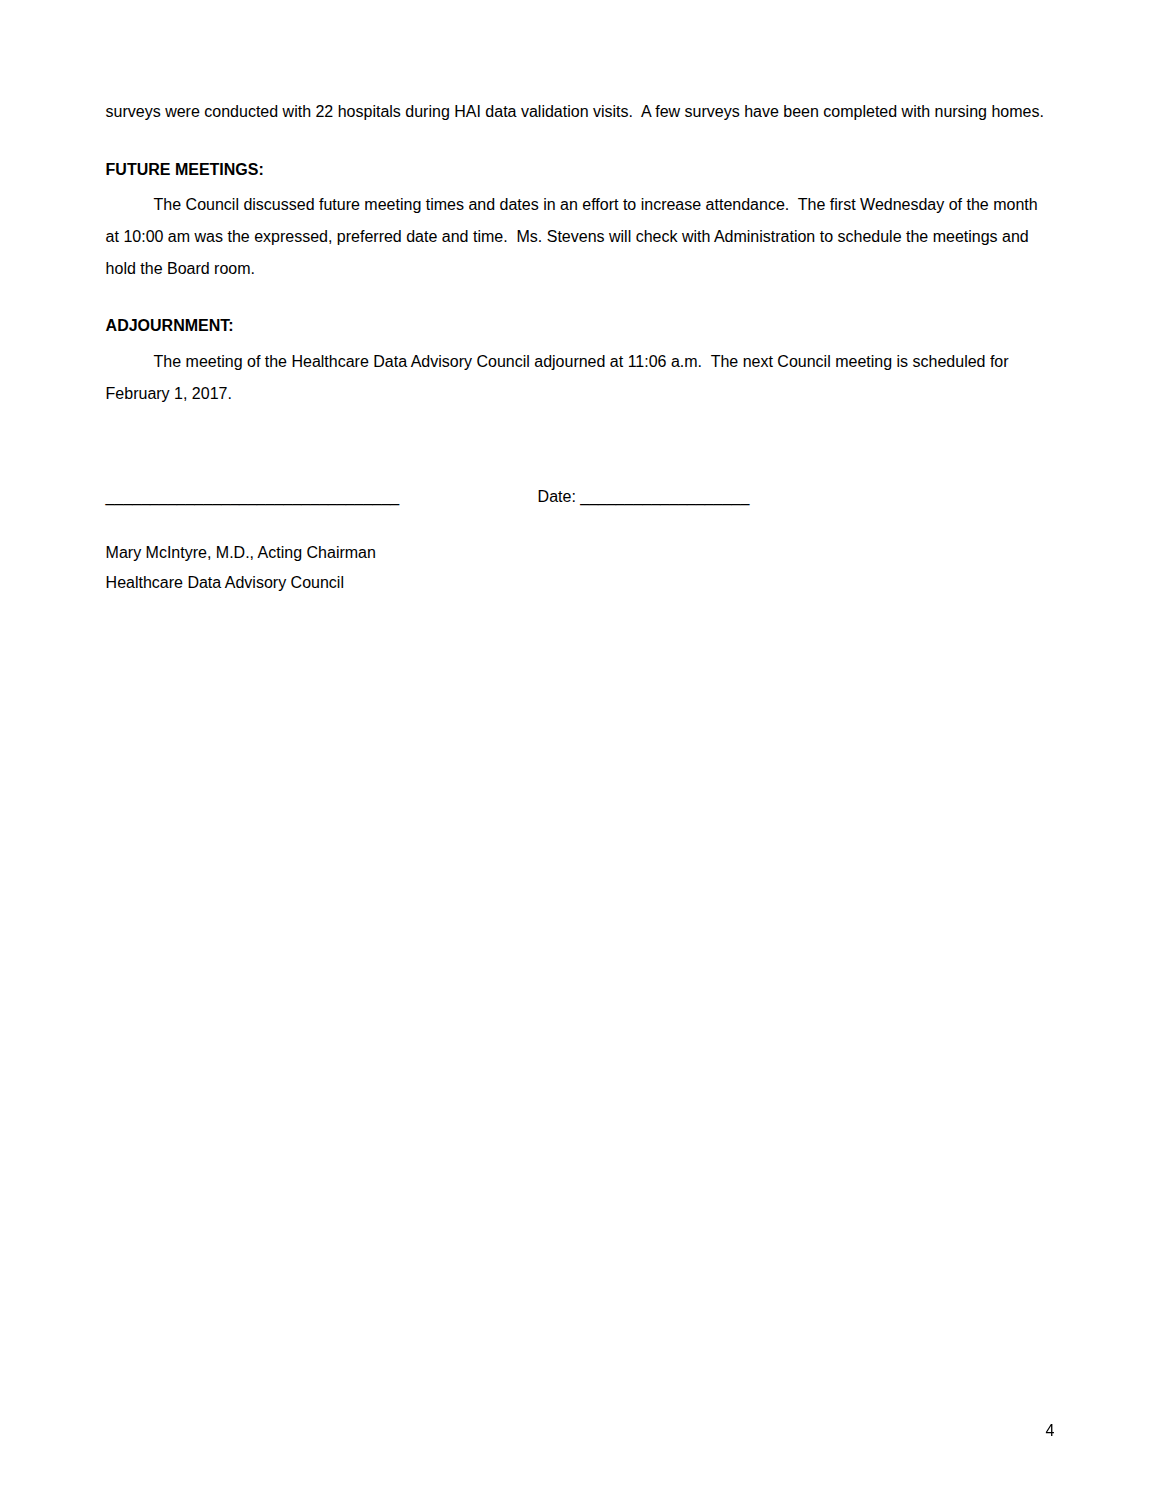surveys were conducted with 22 hospitals during HAI data validation visits. A few surveys have been completed with nursing homes.
FUTURE MEETINGS:
The Council discussed future meeting times and dates in an effort to increase attendance. The first Wednesday of the month at 10:00 am was the expressed, preferred date and time. Ms. Stevens will check with Administration to schedule the meetings and hold the Board room.
ADJOURNMENT:
The meeting of the Healthcare Data Advisory Council adjourned at 11:06 a.m. The next Council meeting is scheduled for February 1, 2017.
_________________________________Date: ___________________
Mary McIntyre, M.D., Acting Chairman
Healthcare Data Advisory Council
4